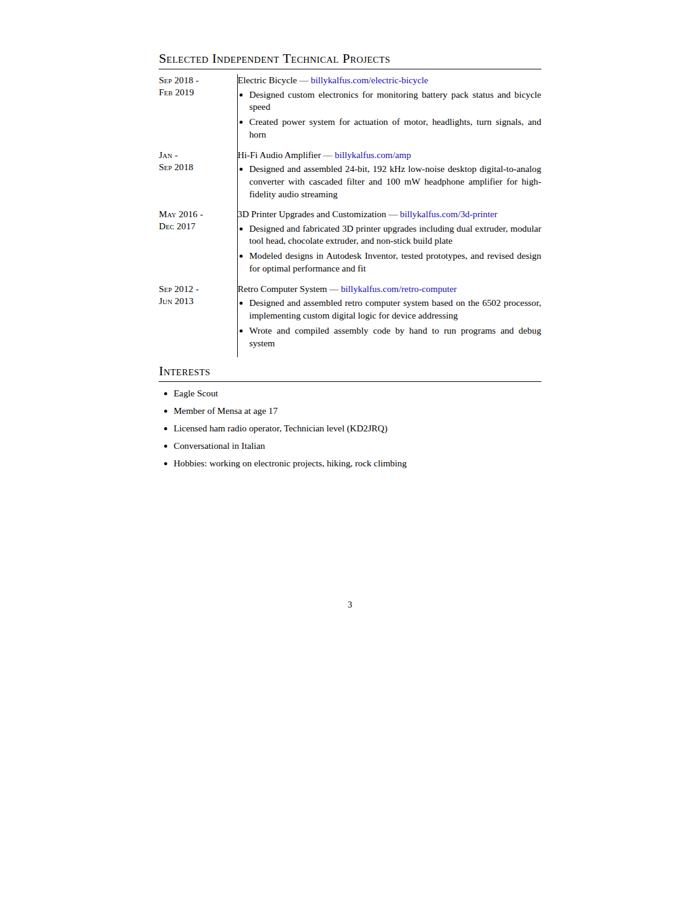Selected Independent Technical Projects
| Sep 2018 - Feb 2019 | Electric Bicycle — billykalfus.com/electric-bicycle Designed custom electronics for monitoring battery pack status and bicycle speed Created power system for actuation of motor, headlights, turn signals, and horn |
| Jan - Sep 2018 | Hi-Fi Audio Amplifier — billykalfus.com/amp Designed and assembled 24-bit, 192 kHz low-noise desktop digital-to-analog converter with cascaded filter and 100 mW headphone amplifier for high-fidelity audio streaming |
| May 2016 - Dec 2017 | 3D Printer Upgrades and Customization — billykalfus.com/3d-printer Designed and fabricated 3D printer upgrades including dual extruder, modular tool head, chocolate extruder, and non-stick build plate Modeled designs in Autodesk Inventor, tested prototypes, and revised design for optimal performance and fit |
| Sep 2012 - Jun 2013 | Retro Computer System — billykalfus.com/retro-computer Designed and assembled retro computer system based on the 6502 processor, implementing custom digital logic for device addressing Wrote and compiled assembly code by hand to run programs and debug system |
Interests
Eagle Scout
Member of Mensa at age 17
Licensed ham radio operator, Technician level (KD2JRQ)
Conversational in Italian
Hobbies: working on electronic projects, hiking, rock climbing
3